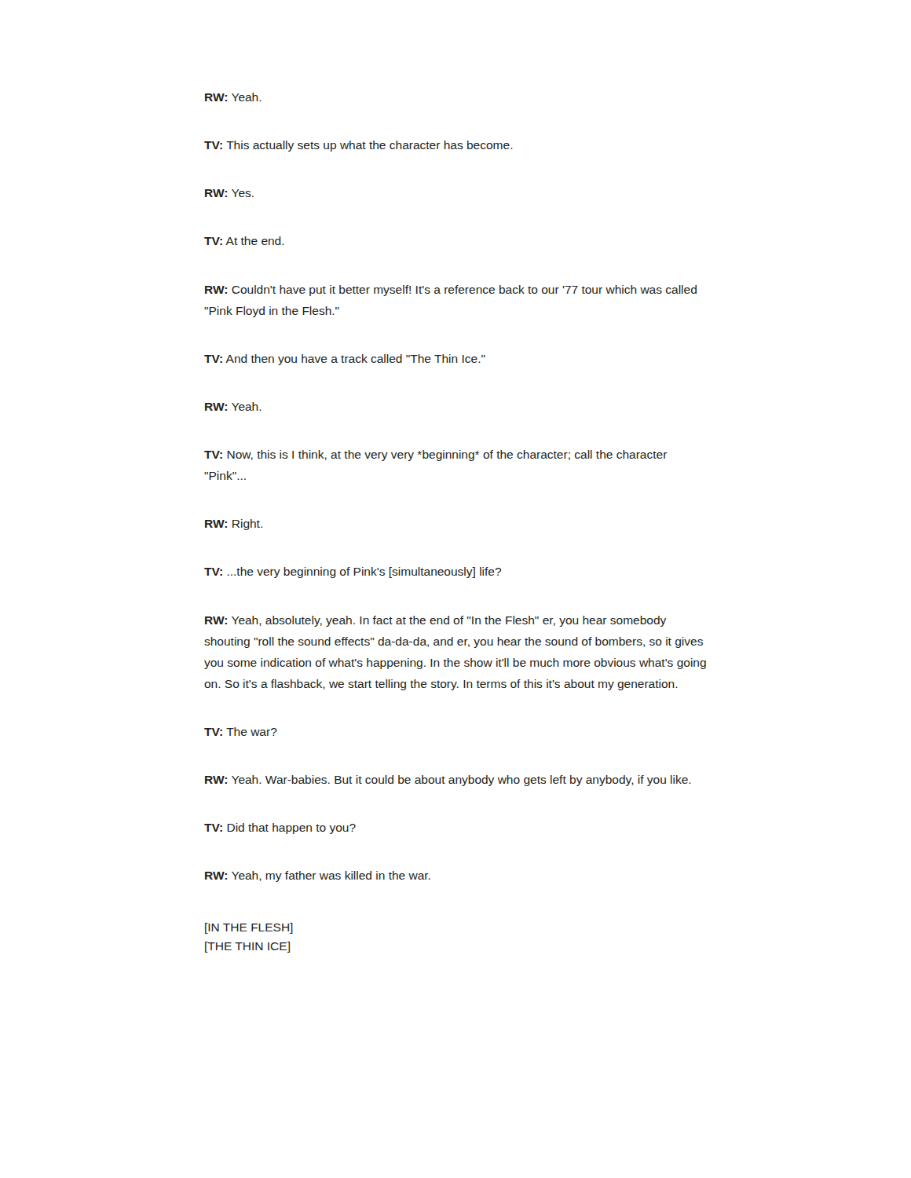RW: Yeah.
TV: This actually sets up what the character has become.
RW: Yes.
TV: At the end.
RW: Couldn't have put it better myself! It's a reference back to our '77 tour which was called "Pink Floyd in the Flesh."
TV: And then you have a track called "The Thin Ice."
RW: Yeah.
TV: Now, this is I think, at the very very *beginning* of the character; call the character "Pink"...
RW: Right.
TV: ...the very beginning of Pink's [simultaneously] life?
RW: Yeah, absolutely, yeah. In fact at the end of "In the Flesh" er, you hear somebody shouting "roll the sound effects" da-da-da, and er, you hear the sound of bombers, so it gives you some indication of what's happening. In the show it'll be much more obvious what's going on. So it's a flashback, we start telling the story. In terms of this it's about my generation.
TV: The war?
RW: Yeah. War-babies. But it could be about anybody who gets left by anybody, if you like.
TV: Did that happen to you?
RW: Yeah, my father was killed in the war.
[IN THE FLESH]
[THE THIN ICE]